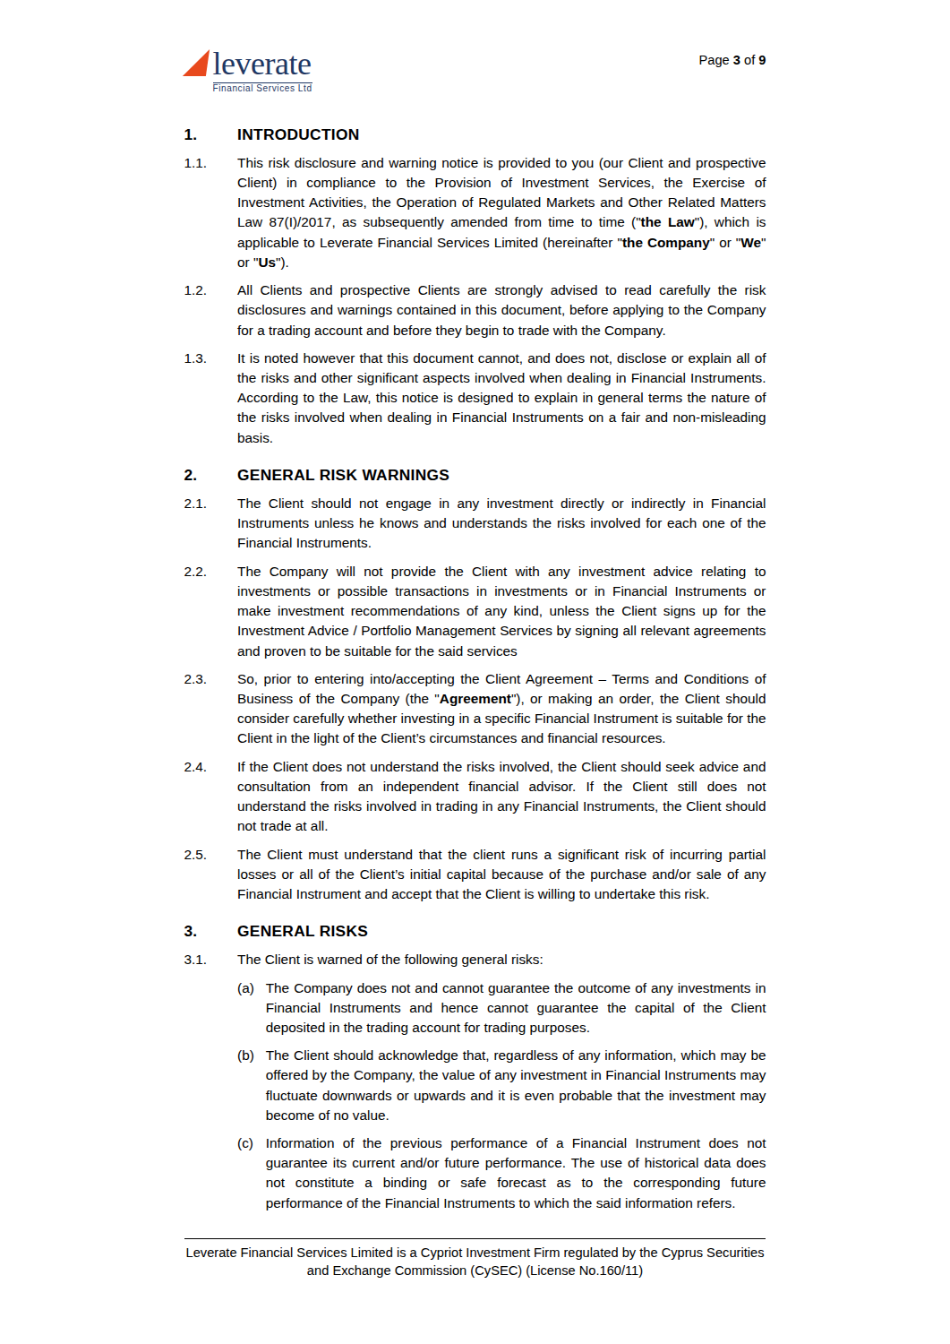leverate
Financial Services Ltd
Page 3 of 9
1. INTRODUCTION
1.1.
This risk disclosure and warning notice is provided to you (our Client and prospective Client) in compliance to the Provision of Investment Services, the Exercise of Investment Activities, the Operation of Regulated Markets and Other Related Matters Law 87(I)/2017, as subsequently amended from time to time ("the Law"), which is applicable to Leverate Financial Services Limited (hereinafter "the Company" or "We" or "Us").
1.2.
All Clients and prospective Clients are strongly advised to read carefully the risk disclosures and warnings contained in this document, before applying to the Company for a trading account and before they begin to trade with the Company.
1.3.
It is noted however that this document cannot, and does not, disclose or explain all of the risks and other significant aspects involved when dealing in Financial Instruments. According to the Law, this notice is designed to explain in general terms the nature of the risks involved when dealing in Financial Instruments on a fair and non-misleading basis.
2. GENERAL RISK WARNINGS
2.1.
The Client should not engage in any investment directly or indirectly in Financial Instruments unless he knows and understands the risks involved for each one of the Financial Instruments.
2.2.
The Company will not provide the Client with any investment advice relating to investments or possible transactions in investments or in Financial Instruments or make investment recommendations of any kind, unless the Client signs up for the Investment Advice / Portfolio Management Services by signing all relevant agreements and proven to be suitable for the said services
2.3.
So, prior to entering into/accepting the Client Agreement – Terms and Conditions of Business of the Company (the "Agreement"), or making an order, the Client should consider carefully whether investing in a specific Financial Instrument is suitable for the Client in the light of the Client’s circumstances and financial resources.
2.4.
If the Client does not understand the risks involved, the Client should seek advice and consultation from an independent financial advisor. If the Client still does not understand the risks involved in trading in any Financial Instruments, the Client should not trade at all.
2.5.
The Client must understand that the client runs a significant risk of incurring partial losses or all of the Client’s initial capital because of the purchase and/or sale of any Financial Instrument and accept that the Client is willing to undertake this risk.
3. GENERAL RISKS
3.1.
The Client is warned of the following general risks:
(a) The Company does not and cannot guarantee the outcome of any investments in Financial Instruments and hence cannot guarantee the capital of the Client deposited in the trading account for trading purposes.
(b) The Client should acknowledge that, regardless of any information, which may be offered by the Company, the value of any investment in Financial Instruments may fluctuate downwards or upwards and it is even probable that the investment may become of no value.
(c) Information of the previous performance of a Financial Instrument does not guarantee its current and/or future performance. The use of historical data does not constitute a binding or safe forecast as to the corresponding future performance of the Financial Instruments to which the said information refers.
Leverate Financial Services Limited is a Cypriot Investment Firm regulated by the Cyprus Securities and Exchange Commission (CySEC) (License No.160/11)